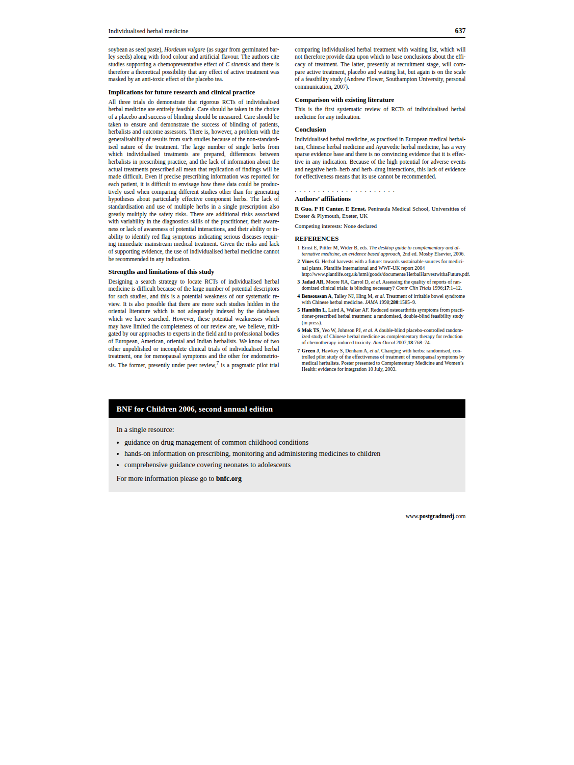Individualised herbal medicine 637
soybean as seed paste), Hordeum vulgare (as sugar from germinated barley seeds) along with food colour and artificial flavour. The authors cite studies supporting a chemopreventative effect of C sinensis and there is therefore a theoretical possibility that any effect of active treatment was masked by an anti-toxic effect of the placebo tea.
Implications for future research and clinical practice
All three trials do demonstrate that rigorous RCTs of individualised herbal medicine are entirely feasible. Care should be taken in the choice of a placebo and success of blinding should be measured. Care should be taken to ensure and demonstrate the success of blinding of patients, herbalists and outcome assessors. There is, however, a problem with the generalisability of results from such studies because of the non-standardised nature of the treatment. The large number of single herbs from which individualised treatments are prepared, differences between herbalists in prescribing practice, and the lack of information about the actual treatments prescribed all mean that replication of findings will be made difficult. Even if precise prescribing information was reported for each patient, it is difficult to envisage how these data could be productively used when comparing different studies other than for generating hypotheses about particularly effective component herbs. The lack of standardisation and use of multiple herbs in a single prescription also greatly multiply the safety risks. There are additional risks associated with variability in the diagnostics skills of the practitioner, their awareness or lack of awareness of potential interactions, and their ability or inability to identify red flag symptoms indicating serious diseases requiring immediate mainstream medical treatment. Given the risks and lack of supporting evidence, the use of individualised herbal medicine cannot be recommended in any indication.
Strengths and limitations of this study
Designing a search strategy to locate RCTs of individualised herbal medicine is difficult because of the large number of potential descriptors for such studies, and this is a potential weakness of our systematic review. It is also possible that there are more such studies hidden in the oriental literature which is not adequately indexed by the databases which we have searched. However, these potential weaknesses which may have limited the completeness of our review are, we believe, mitigated by our approaches to experts in the field and to professional bodies of European, American, oriental and Indian herbalists. We know of two other unpublished or incomplete clinical trials of individualised herbal treatment, one for menopausal symptoms and the other for endometriosis. The former, presently under peer review,7 is a pragmatic pilot trial comparing individualised herbal treatment with waiting list, which will not therefore provide data upon which to base conclusions about the efficacy of treatment. The latter, presently at recruitment stage, will compare active treatment, placebo and waiting list, but again is on the scale of a feasibility study (Andrew Flower, Southampton University, personal communication, 2007).
Comparison with existing literature
This is the first systematic review of RCTs of individualised herbal medicine for any indication.
Conclusion
Individualised herbal medicine, as practised in European medical herbalism, Chinese herbal medicine and Ayurvedic herbal medicine, has a very sparse evidence base and there is no convincing evidence that it is effective in any indication. Because of the high potential for adverse events and negative herb–herb and herb–drug interactions, this lack of evidence for effectiveness means that its use cannot be recommended.
. . . . . . . . . . . . . . . . . . . . . .
Authors’ affiliations
R Guo, P H Canter, E Ernst, Peninsula Medical School, Universities of Exeter & Plymouth, Exeter, UK
Competing interests: None declared
REFERENCES
Ernst E, Pittler M, Wider B, eds. The desktop guide to complementary and alternative medicine, an evidence based approach, 2nd ed. Mosby Elsevier, 2006.
Vines G. Herbal harvests with a future: towards sustainable sources for medicinal plants. Plantlife International and WWF-UK report 2004 http://www.plantlife.org.uk/html/goods/documents/HerbalHarvestwithaFuture.pdf.
Jadad AR, Moore RA, Carrol D, et al. Assessing the quality of reports of randomized clinical trials: is blinding necessary? Contr Clin Trials 1996;17:1–12.
Bensoussan A, Talley NJ, Hing M, et al. Treatment of irritable bowel syndrome with Chinese herbal medicine. JAMA 1998;280:1585–9.
Hamblin L, Laird A, Walker AF. Reduced osteoarthritis symptoms from practitioner-prescribed herbal treatment: a randomised, double-blind feasibility study (in press).
Mok TS, Yeo W, Johnson PJ, et al. A double-blind placebo-controlled randomized study of Chinese herbal medicine as complementary therapy for reduction of chemotherapy-induced toxicity. Ann Oncol 2007;18:768–74.
Green J, Hawkey S, Denham A, et al. Changing with herbs: randomised, controlled pilot study of the effectiveness of treatment of menopausal symptoms by medical herbalists. Poster presented to Complementary Medicine and Women’s Health: evidence for integration 10 July, 2003.
BNF for Children 2006, second annual edition
In a single resource:
guidance on drug management of common childhood conditions
hands-on information on prescribing, monitoring and administering medicines to children
comprehensive guidance covering neonates to adolescents
For more information please go to bnfc.org
www.postgradmedj.com